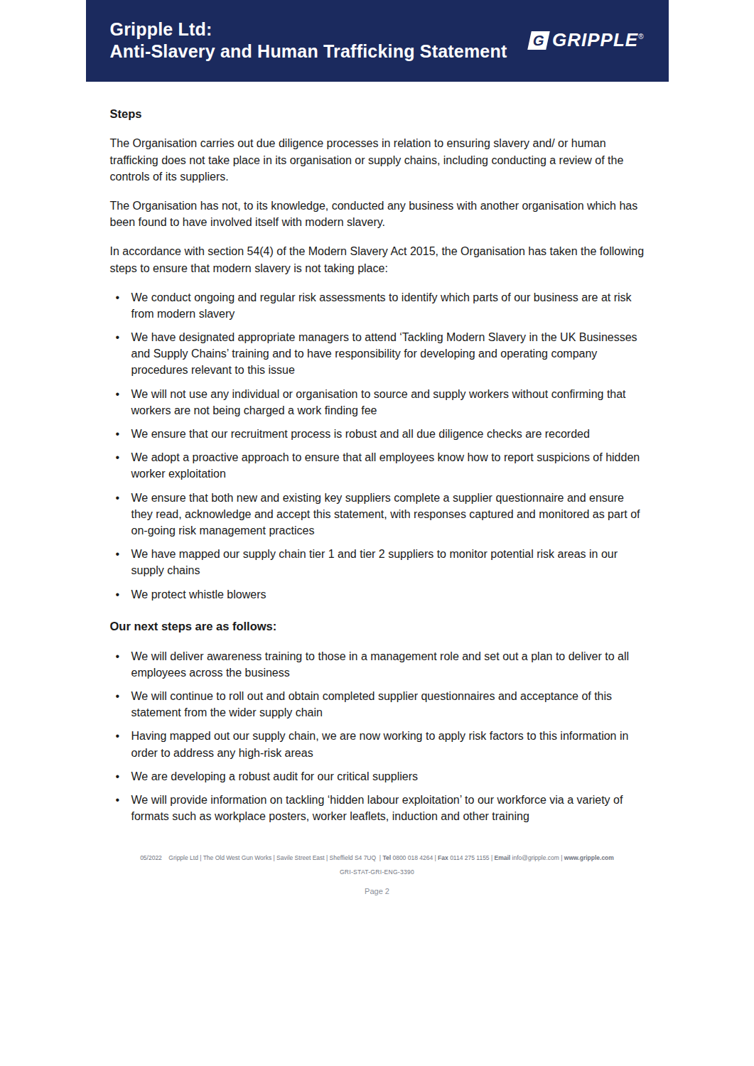Gripple Ltd:
Anti-Slavery and Human Trafficking Statement
GGRIPPLE®
Steps
The Organisation carries out due diligence processes in relation to ensuring slavery and/ or human trafficking does not take place in its organisation or supply chains, including conducting a review of the controls of its suppliers.
The Organisation has not, to its knowledge, conducted any business with another organisation which has been found to have involved itself with modern slavery.
In accordance with section 54(4) of the Modern Slavery Act 2015, the Organisation has taken the following steps to ensure that modern slavery is not taking place:
We conduct ongoing and regular risk assessments to identify which parts of our business are at risk from modern slavery
We have designated appropriate managers to attend ‘Tackling Modern Slavery in the UK Businesses and Supply Chains’ training and to have responsibility for developing and operating company procedures relevant to this issue
We will not use any individual or organisation to source and supply workers without confirming that workers are not being charged a work finding fee
We ensure that our recruitment process is robust and all due diligence checks are recorded
We adopt a proactive approach to ensure that all employees know how to report suspicions of hidden worker exploitation
We ensure that both new and existing key suppliers complete a supplier questionnaire and ensure they read, acknowledge and accept this statement, with responses captured and monitored as part of on-going risk management practices
We have mapped our supply chain tier 1 and tier 2 suppliers to monitor potential risk areas in our supply chains
We protect whistle blowers
Our next steps are as follows:
We will deliver awareness training to those in a management role and set out a plan to deliver to all employees across the business
We will continue to roll out and obtain completed supplier questionnaires and acceptance of this statement from the wider supply chain
Having mapped out our supply chain, we are now working to apply risk factors to this information in order to address any high-risk areas
We are developing a robust audit for our critical suppliers
We will provide information on tackling ‘hidden labour exploitation’ to our workforce via a variety of formats such as workplace posters, worker leaflets, induction and other training
05/2022 Gripple Ltd | The Old West Gun Works | Savile Street East | Sheffield S4 7UQ | Tel 0800 018 4264 | Fax 0114 275 1155 | Email info@gripple.com | www.gripple.com
GRI-STAT-GRI-ENG-3390
Page 2